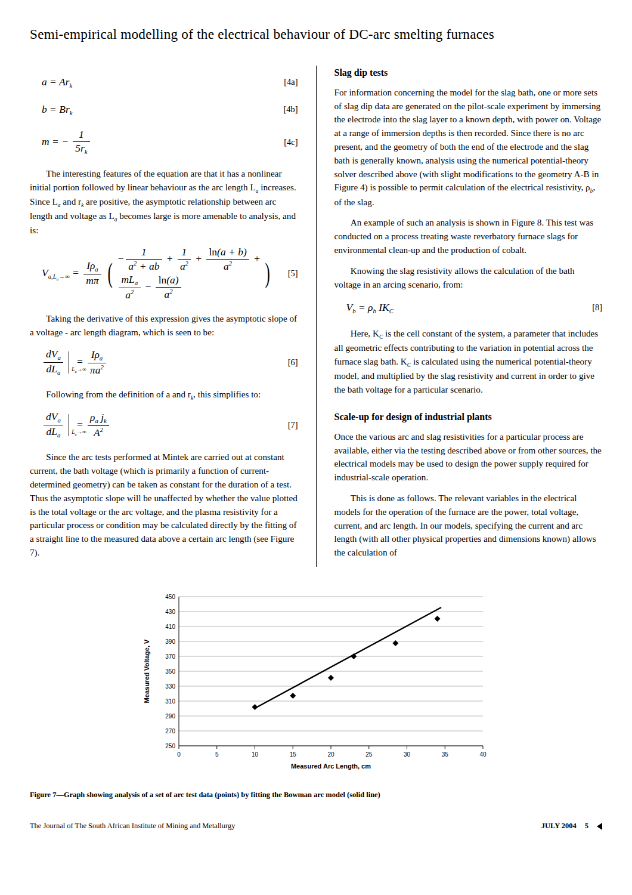Semi-empirical modelling of the electrical behaviour of DC-arc smelting furnaces
a = Ark
[4a]
b = Brk
[4b]
m = − 1 5rk
[4c]
The interesting features of the equation are that it has a nonlinear initial portion followed by linear behaviour as the arc length La increases. Since La and rk are positive, the asymptotic relationship between arc length and voltage as La becomes large is more amenable to analysis, and is:
Va,La→∞ = Iρa mπ ( −1 a2 + ab + 1 a2 + ln(a + b) a2 +
mLa a2 − ln(a) a2 )
[5]
Taking the derivative of this expression gives the asymptotic slope of a voltage - arc length diagram, which is seen to be:
dVa dLa La→∞ = Iρa πa2
[6]
Following from the definition of a and rk, this simplifies to:
dVa dLa La→∞ = ρa jk A2
[7]
Since the arc tests performed at Mintek are carried out at constant current, the bath voltage (which is primarily a function of current-determined geometry) can be taken as constant for the duration of a test. Thus the asymptotic slope will be unaffected by whether the value plotted is the total voltage or the arc voltage, and the plasma resistivity for a particular process or condition may be calculated directly by the fitting of a straight line to the measured data above a certain arc length (see Figure 7).
Slag dip tests
For information concerning the model for the slag bath, one or more sets of slag dip data are generated on the pilot-scale experiment by immersing the electrode into the slag layer to a known depth, with power on. Voltage at a range of immersion depths is then recorded. Since there is no arc present, and the geometry of both the end of the electrode and the slag bath is generally known, analysis using the numerical potential-theory solver described above (with slight modifications to the geometry A-B in Figure 4) is possible to permit calculation of the electrical resistivity, ρb, of the slag.
An example of such an analysis is shown in Figure 8. This test was conducted on a process treating waste reverbatory furnace slags for environmental clean-up and the production of cobalt.
Knowing the slag resistivity allows the calculation of the bath voltage in an arcing scenario, from:
Vb = ρb IKC
[8]
Here, KC is the cell constant of the system, a parameter that includes all geometric effects contributing to the variation in potential across the furnace slag bath. KC is calculated using the numerical potential-theory model, and multiplied by the slag resistivity and current in order to give the bath voltage for a particular scenario.
Scale-up for design of industrial plants
Once the various arc and slag resistivities for a particular process are available, either via the testing described above or from other sources, the electrical models may be used to design the power supply required for industrial-scale operation.
This is done as follows. The relevant variables in the electrical models for the operation of the furnace are the power, total voltage, current, and arc length. In our models, specifying the current and arc length (with all other physical properties and dimensions known) allows the calculation of
450 430 410 390 370 350 330 310 290 270 250 0 5 10 15 20 25 30 35 40 Measured Arc Length, cm Measured Voltage, V
Figure 7—Graph showing analysis of a set of arc test data (points) by fitting the Bowman arc model (solid line)
The Journal of The South African Institute of Mining and Metallurgy
JULY 2004 5